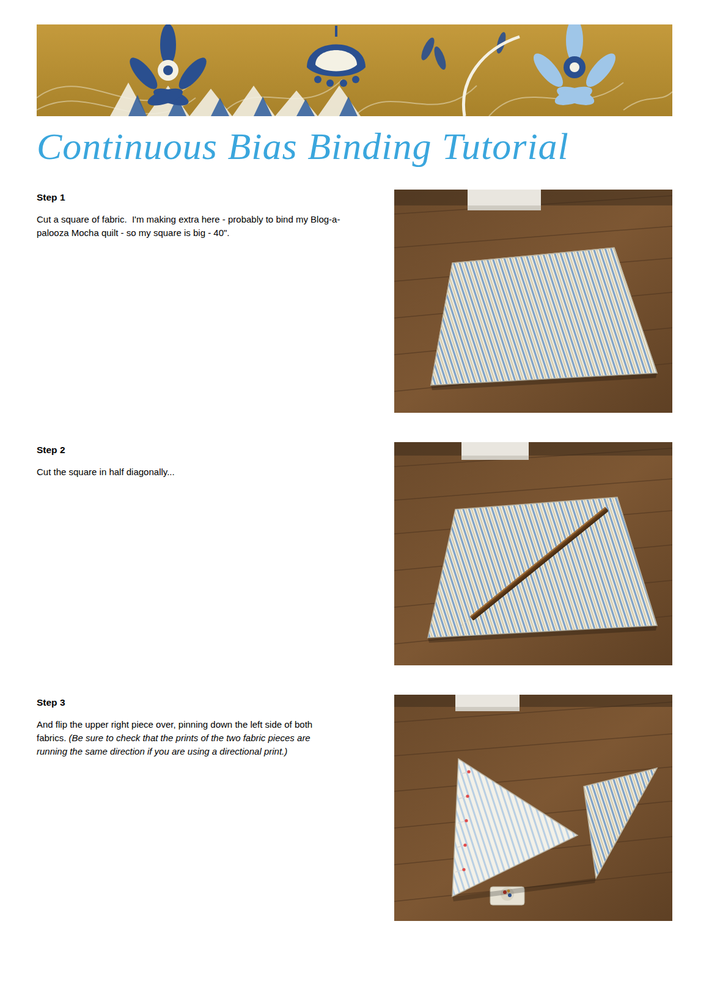Continuous Bias Binding Tutorial
Step 1
Cut a square of fabric. I'm making extra here - probably to bind my Blog-a-palooza Mocha quilt - so my square is big - 40".
Step 2
Cut the square in half diagonally...
Step 3
And flip the upper right piece over, pinning down the left side of both fabrics. (Be sure to check that the prints of the two fabric pieces are running the same direction if you are using a directional print.)